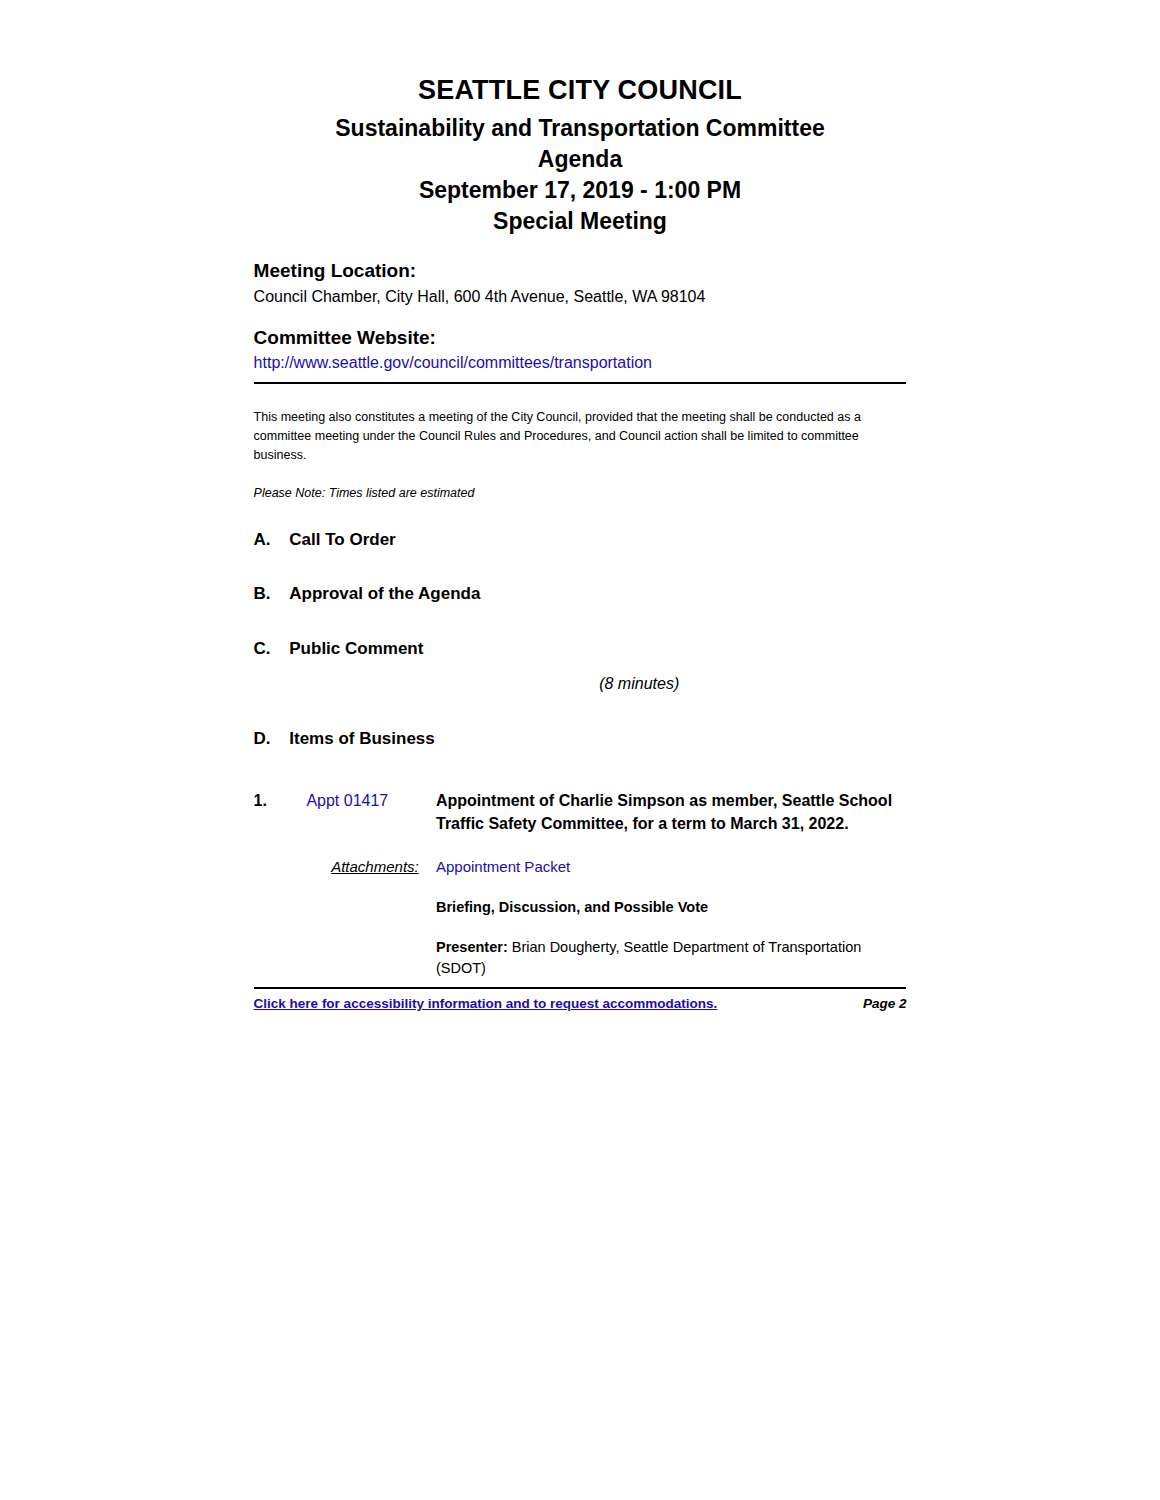SEATTLE CITY COUNCIL
Sustainability and Transportation Committee Agenda September 17, 2019 - 1:00 PM Special Meeting
Meeting Location:
Council Chamber, City Hall, 600 4th Avenue, Seattle, WA 98104
Committee Website:
http://www.seattle.gov/council/committees/transportation
This meeting also constitutes a meeting of the City Council, provided that the meeting shall be conducted as a committee meeting under the Council Rules and Procedures, and Council action shall be limited to committee business.
Please Note: Times listed are estimated
A. Call To Order
B. Approval of the Agenda
C. Public Comment
(8 minutes)
D. Items of Business
1.
Appt 01417
Appointment of Charlie Simpson as member, Seattle School Traffic Safety Committee, for a term to March 31, 2022.
Attachments:
Appointment Packet
Briefing, Discussion, and Possible Vote
Presenter: Brian Dougherty, Seattle Department of Transportation (SDOT)
Click here for accessibility information and to request accommodations. Page 2